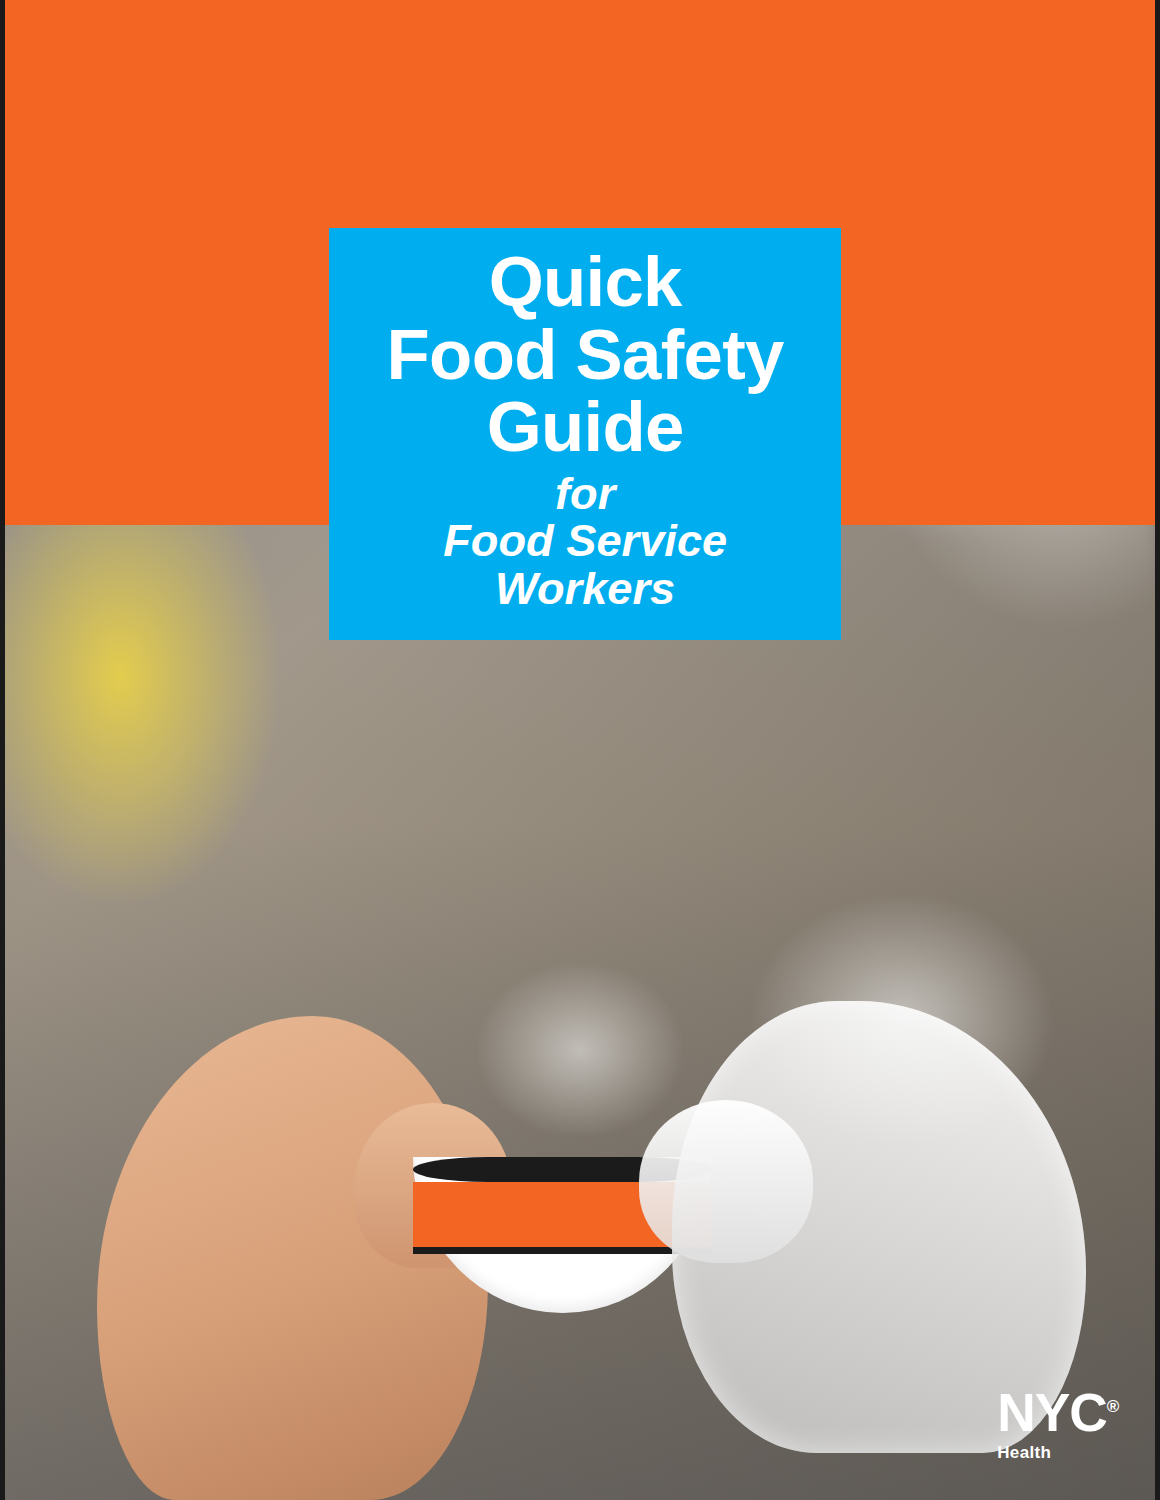Quick
Food Safety
Guide
for
Food Service
Workers
NYC®
Health
NYC Health